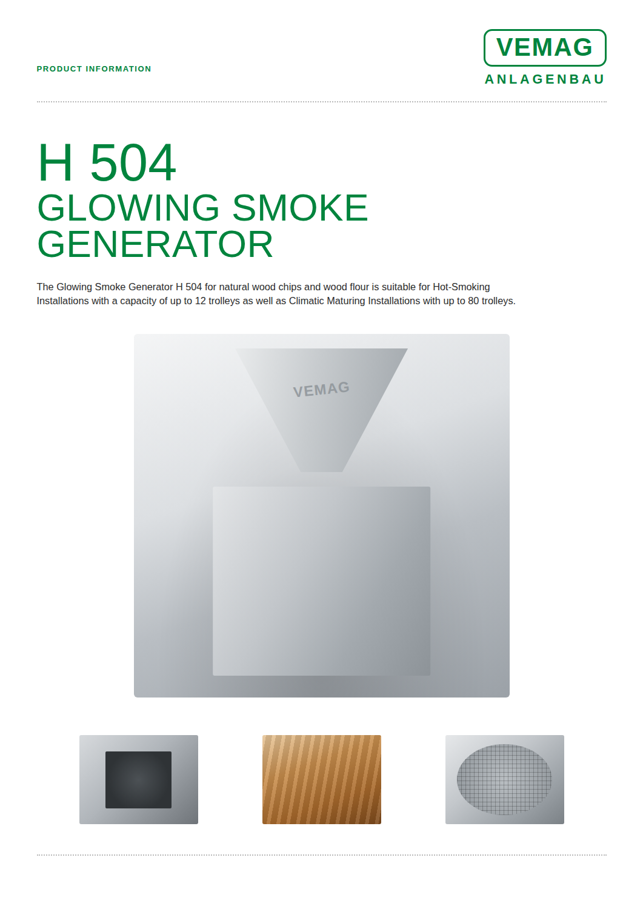Product Information
VEMAG
Anlagenbau
H 504 Glowing Smoke Generator
The Glowing Smoke Generator H 504 for natural wood chips and wood flour is suitable for Hot-Smoking Installations with a capacity of up to 12 trolleys as well as Climatic Maturing Installations with up to 80 trolleys.
VEMAG